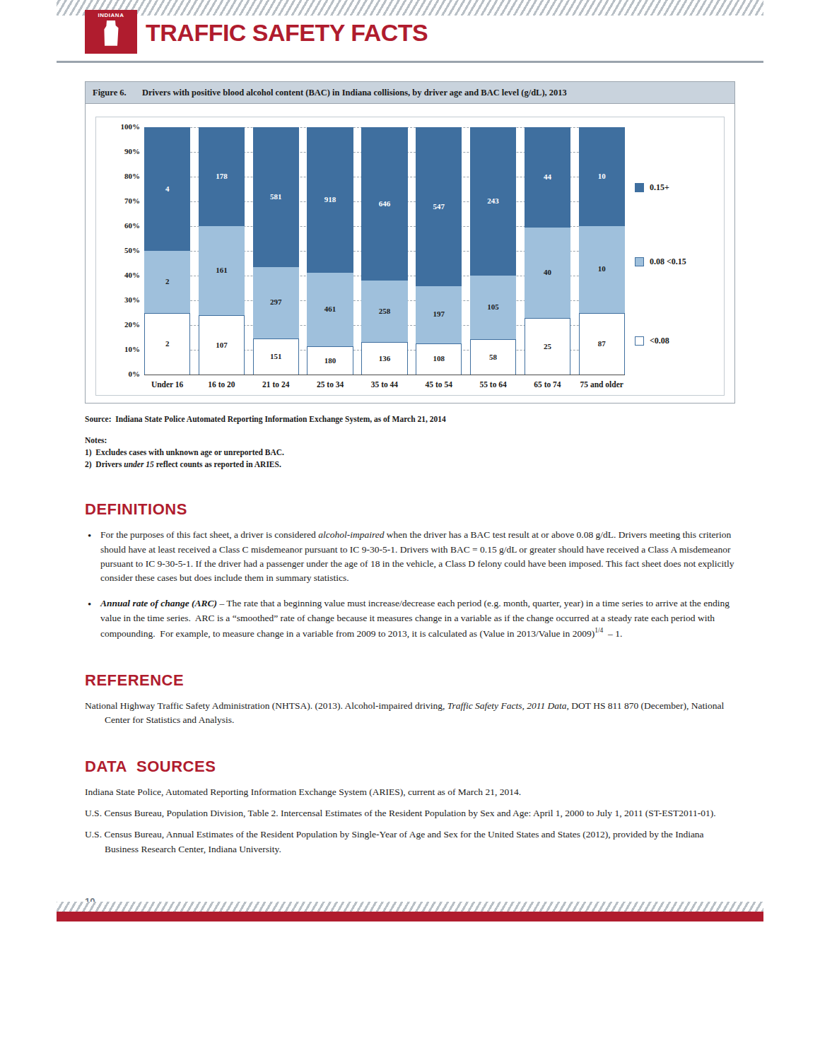INDIANA
Traffic Safety Facts
Figure 6. Drivers with positive blood alcohol content (BAC) in Indiana collisions, by driver age and BAC level (g/dL), 2013
| 100% 90% 80% 70% 60% 50% 40% 30% 20% 10% 0% | 4 2 2 178 161 107 581 297 151 918 461 180 646 258 136 547 197 108 243 105 58 44 40 25 10 10 87 | 0.15+ 0.08 <0.15 <0.08 |
| | Under 16 16 to 20 21 to 24 25 to 34 35 to 44 45 to 54 55 to 64 65 to 74 75 and older | |
Source: Indiana State Police Automated Reporting Information Exchange System, as of March 21, 2014
Notes:
1) Excludes cases with unknown age or unreported BAC.
2) Drivers under 15 reflect counts as reported in ARIES.
Definitions
For the purposes of this fact sheet, a driver is considered alcohol-impaired when the driver has a BAC test result at or above 0.08 g/dL. Drivers meeting this criterion should have at least received a Class C misdemeanor pursuant to IC 9-30-5-1. Drivers with BAC = 0.15 g/dL or greater should have received a Class A misdemeanor pursuant to IC 9-30-5-1. If the driver had a passenger under the age of 18 in the vehicle, a Class D felony could have been imposed. This fact sheet does not explicitly consider these cases but does include them in summary statistics.
Annual rate of change (ARC) – The rate that a beginning value must increase/decrease each period (e.g. month, quarter, year) in a time series to arrive at the ending value in the time series. ARC is a “smoothed” rate of change because it measures change in a variable as if the change occurred at a steady rate each period with compounding. For example, to measure change in a variable from 2009 to 2013, it is calculated as (Value in 2013/Value in 2009)1/4 – 1.
Reference
National Highway Traffic Safety Administration (NHTSA). (2013). Alcohol-impaired driving, Traffic Safety Facts, 2011 Data, DOT HS 811 870 (December), National Center for Statistics and Analysis.
Data Sources
Indiana State Police, Automated Reporting Information Exchange System (ARIES), current as of March 21, 2014.
U.S. Census Bureau, Population Division, Table 2. Intercensal Estimates of the Resident Population by Sex and Age: April 1, 2000 to July 1, 2011 (ST-EST2011-01).
U.S. Census Bureau, Annual Estimates of the Resident Population by Single-Year of Age and Sex for the United States and States (2012), provided by the Indiana Business Research Center, Indiana University.
10